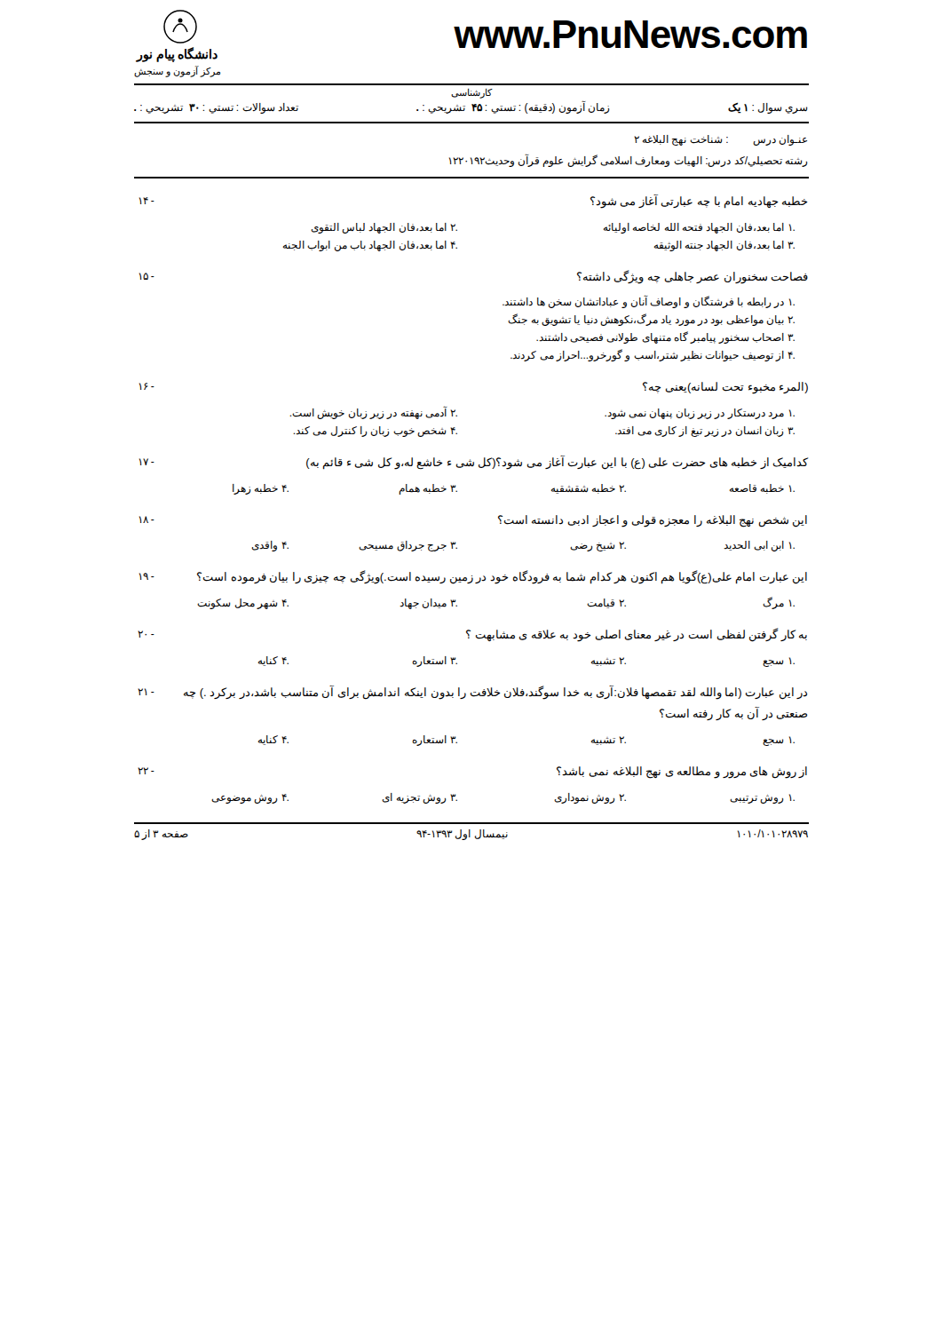www.PnuNews.com
دانشگاه پیام نور
مرکز آزمون و سنجش
کارشناسی
سري سوال : ۱ یک زمان آزمون (دقیقه) : تستي : ۴۵ تشریحي : . تعداد سوالات : تستي : ۳۰ تشریحي : .
عنـوان درس: شناخت نهج البلاغه ۲
رشته تحصیلي/کد درس: الهیات ومعارف اسلامی گرایش علوم قرآن وحدیث۱۲۲۰۱۹۲
۱۴ - خطبه جهادیه امام با چه عبارتی آغاز می شود؟
۱. اما بعد،فان الجهاد فتحه الله لخاصه اولیائه
۲. اما بعد،فان الجهاد لباس التقوی
۳. اما بعد،فان الجهاد جنته الوثیقه
۴. اما بعد،فان الجهاد باب من ابواب الجنه
۱۵ - فصاحت سخنوران عصر جاهلی چه ویژگی داشته؟
۱. در رابطه با فرشتگان و اوصاف آنان و عباداتشان سخن ها داشتند.
۲. بیان مواعظی بود در مورد یاد مرگ،نکوهش دنیا یا تشویق به جنگ
۳. اصحاب سخنور پیامبر گاه متنهای طولانی فصیحی داشتند.
۴. از توصیف حیوانات نظیر شتر،اسب و گورخرو...احراز می کردند.
۱۶ - (المرء مخبوء تحت لسانه)یعنی چه؟
۱. مرد درستکار در زیر زبان پنهان نمی شود.
۲. آدمی نهفته در زیر زبان خویش است.
۳. زبان انسان در زیر تیغ از کاری می افتد.
۴. شخص خوب زبان را کنترل می کند.
۱۷ - کدامیک از خطبه های حضرت علی (ع) با این عبارت آغاز می شود؟(کل شی ء خاشع له،و کل شی ء قائم به)
۱. خطبه قاصعه
۲. خطبه شقشقیه
۳. خطبه همام
۴. خطبه زهرا
۱۸ - این شخص نهج البلاغه را معجزه قولی و اعجاز ادبی دانسته است؟
۱. ابن ابی الحدید
۲. شیخ رضی
۳. جرج جرداق مسیحی
۴. واقدی
۱۹ - این عبارت امام علی(ع)گویا هم اکنون هر کدام شما به فرودگاه خود در زمین رسیده است.)ویژگی چه چیزی را بیان فرموده است؟
۱. مرگ
۲. قیامت
۳. میدان جهاد
۴. شهر محل سکونت
۲۰ - به کار گرفتن لفظی است در غیر معنای اصلی خود به علاقه ی مشابهت ؟
۱. سجع
۲. تشبیه
۳. استعاره
۴. کنایه
۲۱ - در این عبارت (اما والله لقد تقمصها فلان:آری به خدا سوگند،فلان خلافت را بدون اینکه اندامش برای آن متناسب باشد،در برکرد .) چه صنعتی در آن به کار رفته است؟
۱. سجع
۲. تشبیه
۳. استعاره
۴. کنایه
۲۲ - از روش های مرور و مطالعه ی نهج البلاغه نمی باشد؟
۱. روش ترتیبی
۲. روش نموداری
۳. روش تجزیه ای
۴. روش موضوعی
۱۰۱۰/۱۰۱۰۲۸۹۷۹ نیمسال اول ۱۳۹۳-۹۴ صفحه ۳ از ۵